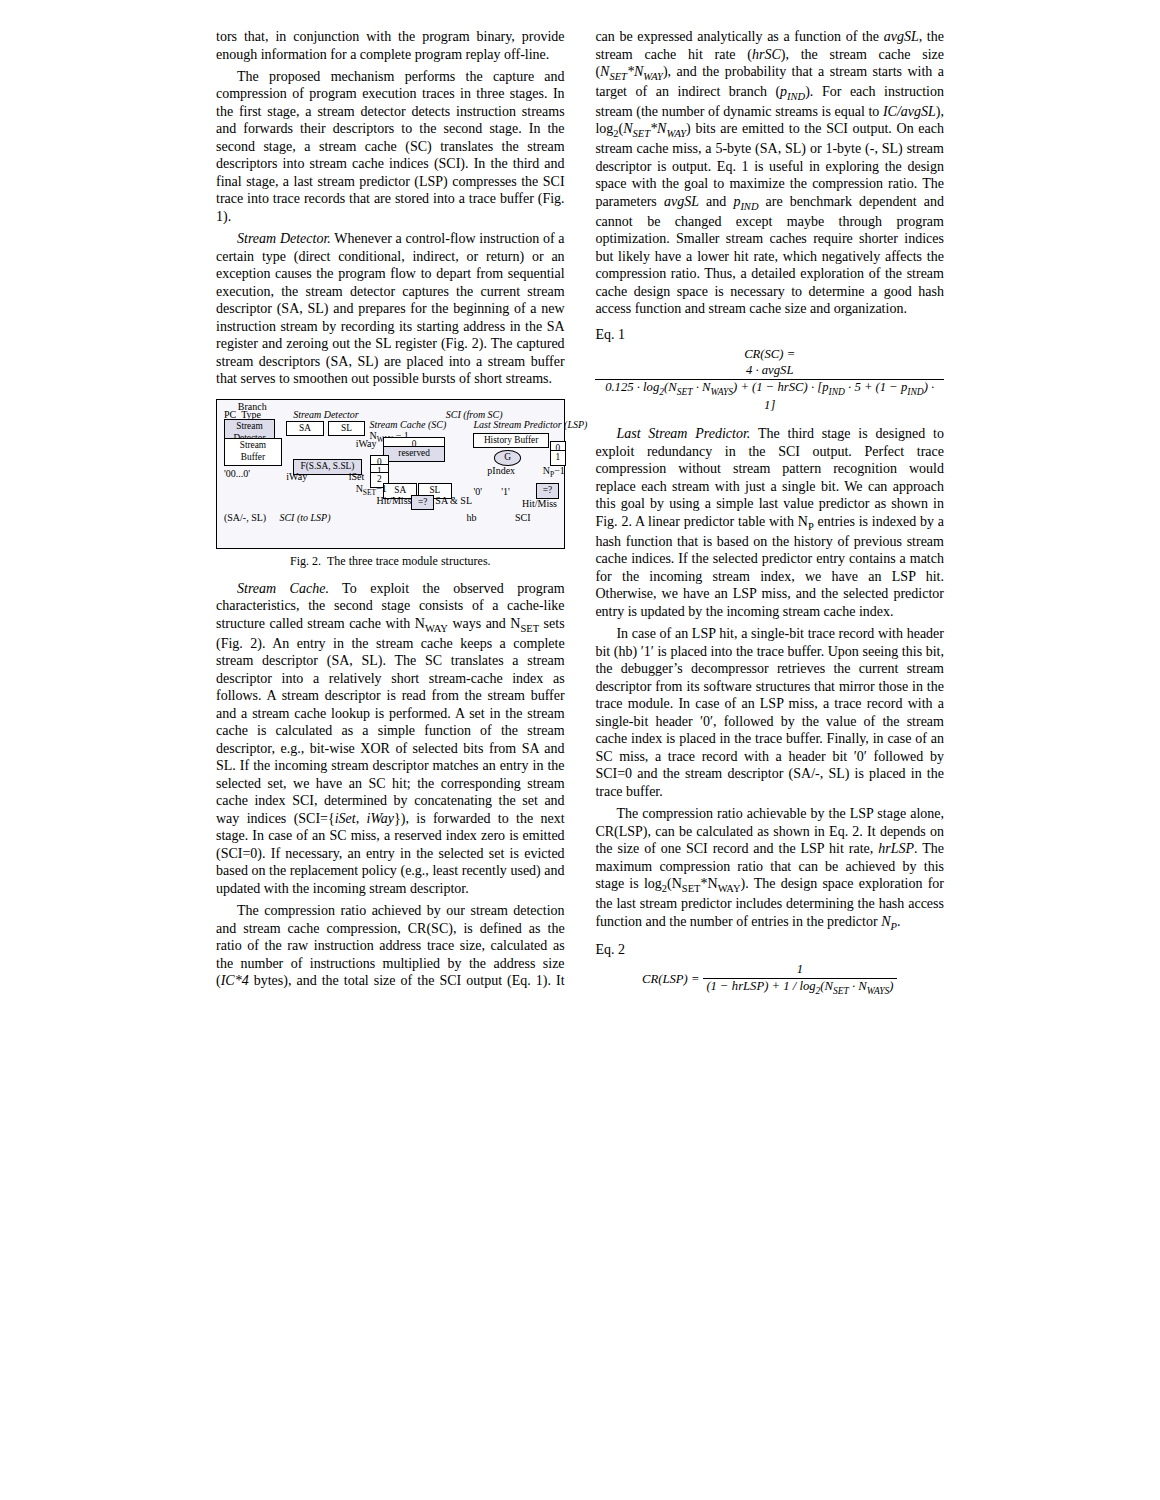tors that, in conjunction with the program binary, provide enough information for a complete program replay off-line.
The proposed mechanism performs the capture and compression of program execution traces in three stages. In the first stage, a stream detector detects instruction streams and forwards their descriptors to the second stage. In the second stage, a stream cache (SC) translates the stream descriptors into stream cache indices (SCI). In the third and final stage, a last stream predictor (LSP) compresses the SCI trace into trace records that are stored into a trace buffer (Fig. 1).
Stream Detector. Whenever a control-flow instruction of a certain type (direct conditional, indirect, or return) or an exception causes the program flow to depart from sequential execution, the stream detector captures the current stream descriptor (SA, SL) and prepares for the beginning of a new instruction stream by recording its starting address in the SA register and zeroing out the SL register (Fig. 2). The captured stream descriptors (SA, SL) are placed into a stream buffer that serves to smoothen out possible bursts of short streams.
Branch PC Type Stream Detector SCI (from SC)
Stream
Detector
SA
SL
Stream Cache (SC) Last Stream Predictor (LSP)
Stream
Buffer
NWAY − 1 iWay
0
reserved
0
1
2
History Buffer
0
1
G
pIndex NP−1
F(S.SA, S.SL)
'00...0' iWay iSet
SA
SL
NSET−1 Hit/Miss
=?
SA & SL '0' '1'
=?
Hit/Miss (SA/-, SL) SCI (to LSP) hb SCI
Fig. 2. The three trace module structures.
Stream Cache. To exploit the observed program characteristics, the second stage consists of a cache-like structure called stream cache with NWAY ways and NSET sets (Fig. 2). An entry in the stream cache keeps a complete stream descriptor (SA, SL). The SC translates a stream descriptor into a relatively short stream-cache index as follows. A stream descriptor is read from the stream buffer and a stream cache lookup is performed. A set in the stream cache is calculated as a simple function of the stream descriptor, e.g., bit-wise XOR of selected bits from SA and SL. If the incoming stream descriptor matches an entry in the selected set, we have an SC hit; the corresponding stream cache index SCI, determined by concatenating the set and way indices (SCI={iSet, iWay}), is forwarded to the next stage. In case of an SC miss, a reserved index zero is emitted (SCI=0). If necessary, an entry in the selected set is evicted based on the replacement policy (e.g., least recently used) and updated with the incoming stream descriptor.
The compression ratio achieved by our stream detection and stream cache compression, CR(SC), is defined as the ratio of the raw instruction address trace size, calculated as the number of instructions multiplied by the address size (IC*4 bytes), and the total size of the SCI output (Eq. 1). It can be expressed analytically as a function of the avgSL, the stream cache hit rate (hrSC), the stream cache size (NSET*NWAY), and the probability that a stream starts with a target of an indirect branch (pIND). For each instruction stream (the number of dynamic streams is equal to IC/avgSL), log2(NSET*NWAY) bits are emitted to the SCI output. On each stream cache miss, a 5-byte (SA, SL) or 1-byte (-, SL) stream descriptor is output. Eq. 1 is useful in exploring the design space with the goal to maximize the compression ratio. The parameters avgSL and pIND are benchmark dependent and cannot be changed except maybe through program optimization. Smaller stream caches require shorter indices but likely have a lower hit rate, which negatively affects the compression ratio. Thus, a detailed exploration of the stream cache design space is necessary to determine a good hash access function and stream cache size and organization.
Eq. 1 CR(SC) = 4 · avgSL 0.125 · log2(NSET · NWAYS) + (1 − hrSC) · [pIND · 5 + (1 − pIND) · 1]
Last Stream Predictor. The third stage is designed to exploit redundancy in the SCI output. Perfect trace compression without stream pattern recognition would replace each stream with just a single bit. We can approach this goal by using a simple last value predictor as shown in Fig. 2. A linear predictor table with NP entries is indexed by a hash function that is based on the history of previous stream cache indices. If the selected predictor entry contains a match for the incoming stream index, we have an LSP hit. Otherwise, we have an LSP miss, and the selected predictor entry is updated by the incoming stream cache index.
In case of an LSP hit, a single-bit trace record with header bit (hb) ′1′ is placed into the trace buffer. Upon seeing this bit, the debugger’s decompressor retrieves the current stream descriptor from its software structures that mirror those in the trace module. In case of an LSP miss, a trace record with a single-bit header ′0′, followed by the value of the stream cache index is placed in the trace buffer. Finally, in case of an SC miss, a trace record with a header bit ′0′ followed by SCI=0 and the stream descriptor (SA/-, SL) is placed in the trace buffer.
The compression ratio achievable by the LSP stage alone, CR(LSP), can be calculated as shown in Eq. 2. It depends on the size of one SCI record and the LSP hit rate, hrLSP. The maximum compression ratio that can be achieved by this stage is log2(NSET*NWAY). The design space exploration for the last stream predictor includes determining the hash access function and the number of entries in the predictor NP.
Eq. 2 CR(LSP) = 1 (1 − hrLSP) + 1 / log2(NSET · NWAYS)